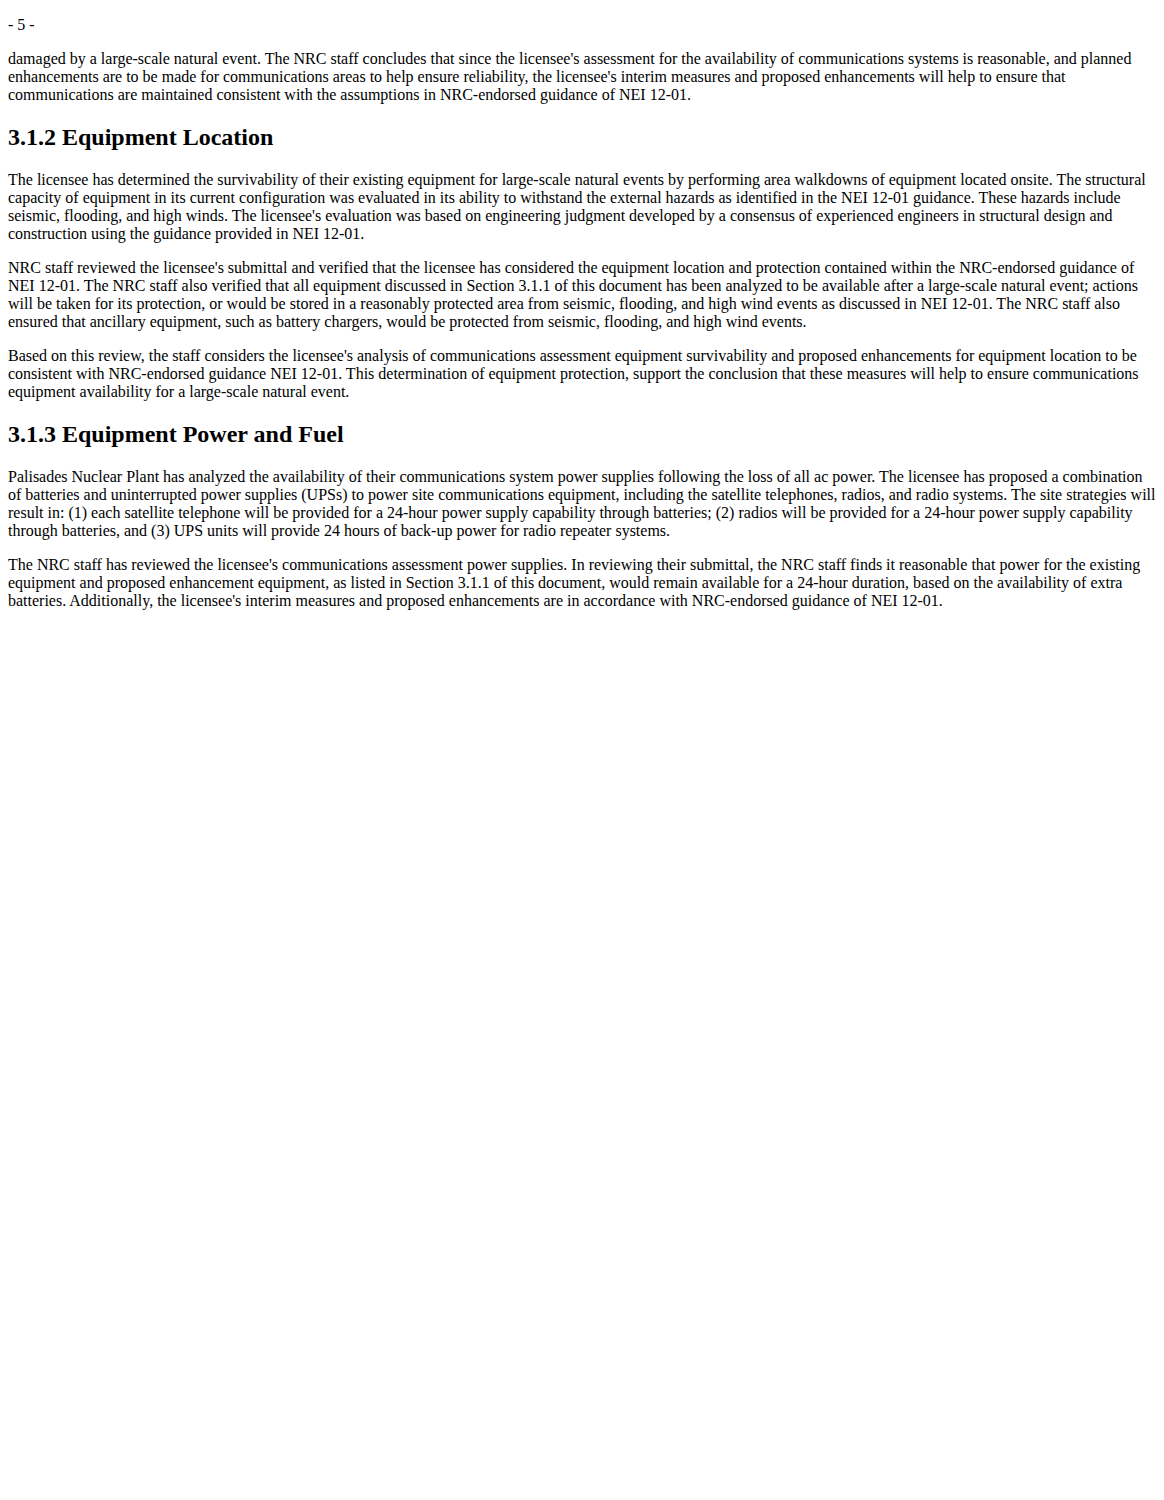- 5 -
damaged by a large-scale natural event. The NRC staff concludes that since the licensee's assessment for the availability of communications systems is reasonable, and planned enhancements are to be made for communications areas to help ensure reliability, the licensee's interim measures and proposed enhancements will help to ensure that communications are maintained consistent with the assumptions in NRC-endorsed guidance of NEI 12-01.
3.1.2 Equipment Location
The licensee has determined the survivability of their existing equipment for large-scale natural events by performing area walkdowns of equipment located onsite. The structural capacity of equipment in its current configuration was evaluated in its ability to withstand the external hazards as identified in the NEI 12-01 guidance. These hazards include seismic, flooding, and high winds. The licensee's evaluation was based on engineering judgment developed by a consensus of experienced engineers in structural design and construction using the guidance provided in NEI 12-01.
NRC staff reviewed the licensee's submittal and verified that the licensee has considered the equipment location and protection contained within the NRC-endorsed guidance of NEI 12-01. The NRC staff also verified that all equipment discussed in Section 3.1.1 of this document has been analyzed to be available after a large-scale natural event; actions will be taken for its protection, or would be stored in a reasonably protected area from seismic, flooding, and high wind events as discussed in NEI 12-01. The NRC staff also ensured that ancillary equipment, such as battery chargers, would be protected from seismic, flooding, and high wind events.
Based on this review, the staff considers the licensee's analysis of communications assessment equipment survivability and proposed enhancements for equipment location to be consistent with NRC-endorsed guidance NEI 12-01. This determination of equipment protection, support the conclusion that these measures will help to ensure communications equipment availability for a large-scale natural event.
3.1.3 Equipment Power and Fuel
Palisades Nuclear Plant has analyzed the availability of their communications system power supplies following the loss of all ac power. The licensee has proposed a combination of batteries and uninterrupted power supplies (UPSs) to power site communications equipment, including the satellite telephones, radios, and radio systems. The site strategies will result in: (1) each satellite telephone will be provided for a 24-hour power supply capability through batteries; (2) radios will be provided for a 24-hour power supply capability through batteries, and (3) UPS units will provide 24 hours of back-up power for radio repeater systems.
The NRC staff has reviewed the licensee's communications assessment power supplies. In reviewing their submittal, the NRC staff finds it reasonable that power for the existing equipment and proposed enhancement equipment, as listed in Section 3.1.1 of this document, would remain available for a 24-hour duration, based on the availability of extra batteries. Additionally, the licensee's interim measures and proposed enhancements are in accordance with NRC-endorsed guidance of NEI 12-01.